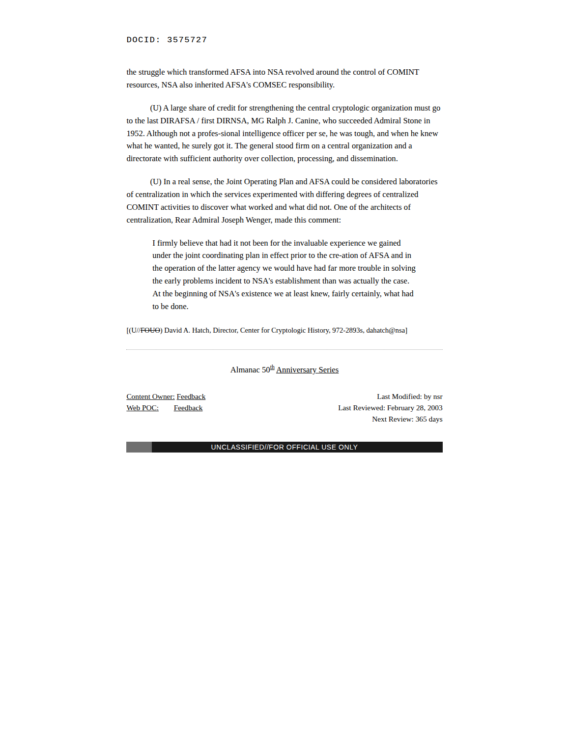DOCID: 3575727
the struggle which transformed AFSA into NSA revolved around the control of COMINT resources, NSA also inherited AFSA's COMSEC responsibility.
(U) A large share of credit for strengthening the central cryptologic organization must go to the last DIRAFSA / first DIRNSA, MG Ralph J. Canine, who succeeded Admiral Stone in 1952. Although not a profes-sional intelligence officer per se, he was tough, and when he knew what he wanted, he surely got it. The general stood firm on a central organization and a directorate with sufficient authority over collection, processing, and dissemination.
(U) In a real sense, the Joint Operating Plan and AFSA could be considered laboratories of centralization in which the services experimented with differing degrees of centralized COMINT activities to discover what worked and what did not. One of the architects of centralization, Rear Admiral Joseph Wenger, made this comment:
I firmly believe that had it not been for the invaluable experience we gained under the joint coordinating plan in effect prior to the cre-ation of AFSA and in the operation of the latter agency we would have had far more trouble in solving the early problems incident to NSA's establishment than was actually the case. At the beginning of NSA's existence we at least knew, fairly certainly, what had to be done.
[(U//FOUO) David A. Hatch, Director, Center for Cryptologic History, 972-2893s, dahatch@nsa]
Almanac 50th Anniversary Series
Content Owner: Feedback
Web POC: Feedback
Last Modified: by nsr
Last Reviewed: February 28, 2003
Next Review: 365 days
UNCLASSIFIED//FOR OFFICIAL USE ONLY